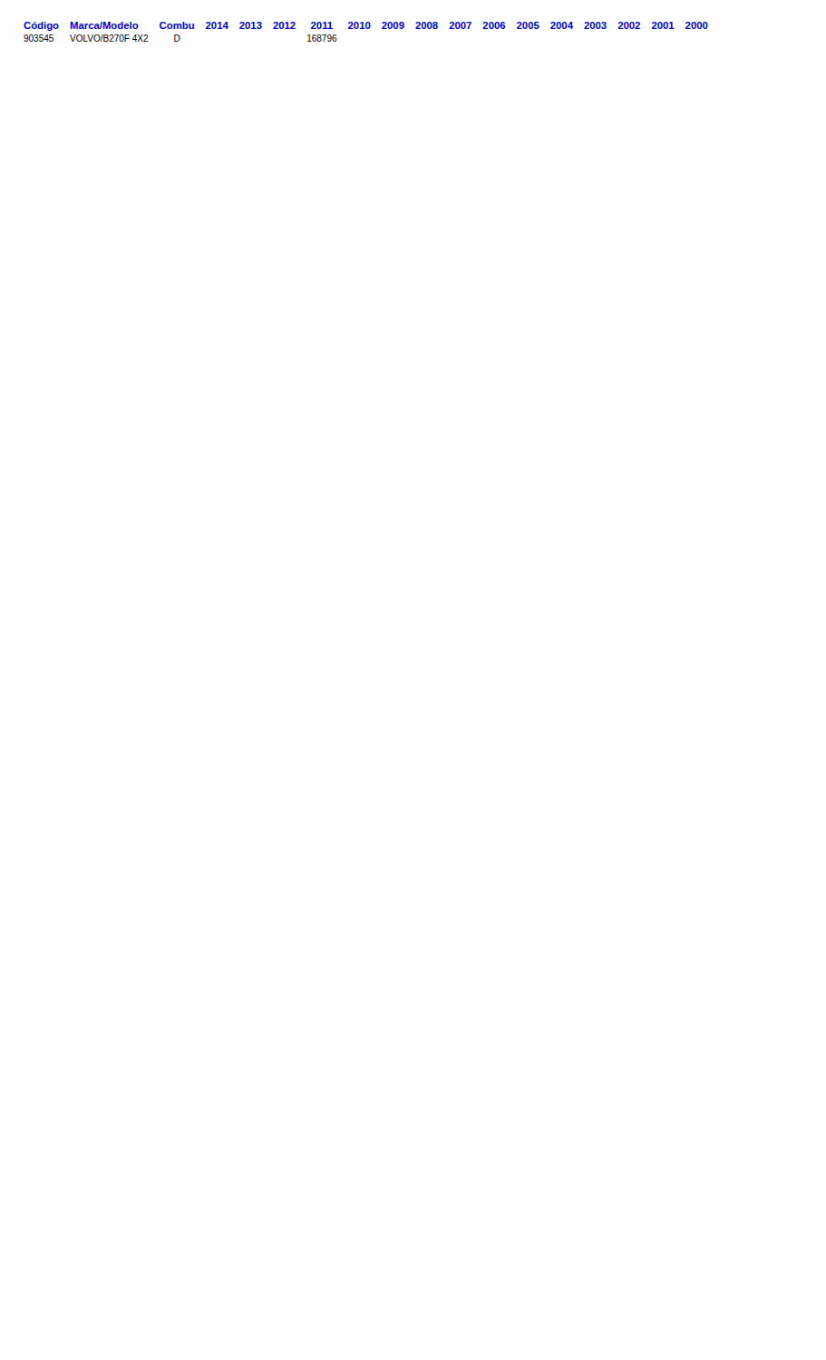| Código | Marca/Modelo | Combu | 2014 | 2013 | 2012 | 2011 | 2010 | 2009 | 2008 | 2007 | 2006 | 2005 | 2004 | 2003 | 2002 | 2001 | 2000 |
| --- | --- | --- | --- | --- | --- | --- | --- | --- | --- | --- | --- | --- | --- | --- | --- | --- | --- |
| 903545 | VOLVO/B270F 4X2 | D | | | | 168796 | | | | | | | | | | | |